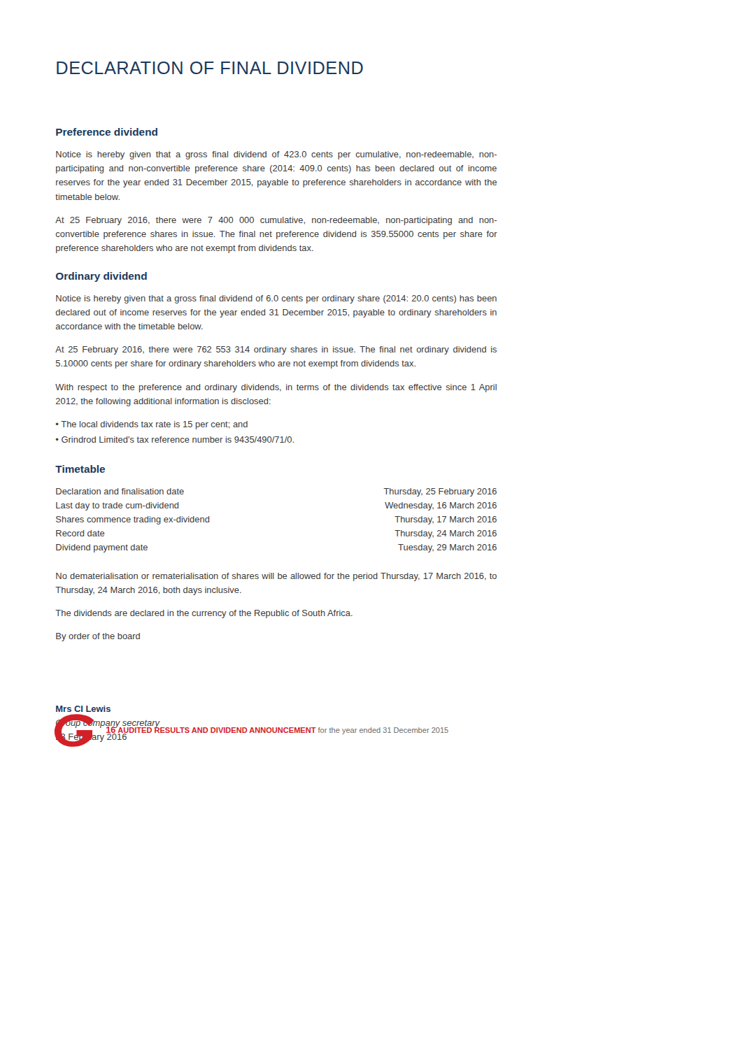DECLARATION OF FINAL DIVIDEND
Preference dividend
Notice is hereby given that a gross final dividend of 423.0 cents per cumulative, non-redeemable, non-participating and non-convertible preference share (2014: 409.0 cents) has been declared out of income reserves for the year ended 31 December 2015, payable to preference shareholders in accordance with the timetable below.
At 25 February 2016, there were 7 400 000 cumulative, non-redeemable, non-participating and non-convertible preference shares in issue. The final net preference dividend is 359.55000 cents per share for preference shareholders who are not exempt from dividends tax.
Ordinary dividend
Notice is hereby given that a gross final dividend of 6.0 cents per ordinary share (2014: 20.0 cents) has been declared out of income reserves for the year ended 31 December 2015, payable to ordinary shareholders in accordance with the timetable below.
At 25 February 2016, there were 762 553 314 ordinary shares in issue. The final net ordinary dividend is 5.10000 cents per share for ordinary shareholders who are not exempt from dividends tax.
With respect to the preference and ordinary dividends, in terms of the dividends tax effective since 1 April 2012, the following additional information is disclosed:
The local dividends tax rate is 15 per cent; and
Grindrod Limited's tax reference number is 9435/490/71/0.
Timetable
| Declaration and finalisation date | Thursday, 25 February 2016 |
| Last day to trade cum-dividend | Wednesday, 16 March 2016 |
| Shares commence trading ex-dividend | Thursday, 17 March 2016 |
| Record date | Thursday, 24 March 2016 |
| Dividend payment date | Tuesday, 29 March 2016 |
No dematerialisation or rematerialisation of shares will be allowed for the period Thursday, 17 March 2016, to Thursday, 24 March 2016, both days inclusive.
The dividends are declared in the currency of the Republic of South Africa.
By order of the board
Mrs CI Lewis
Group company secretary
23 February 2016
16 AUDITED RESULTS AND DIVIDEND ANNOUNCEMENT for the year ended 31 December 2015